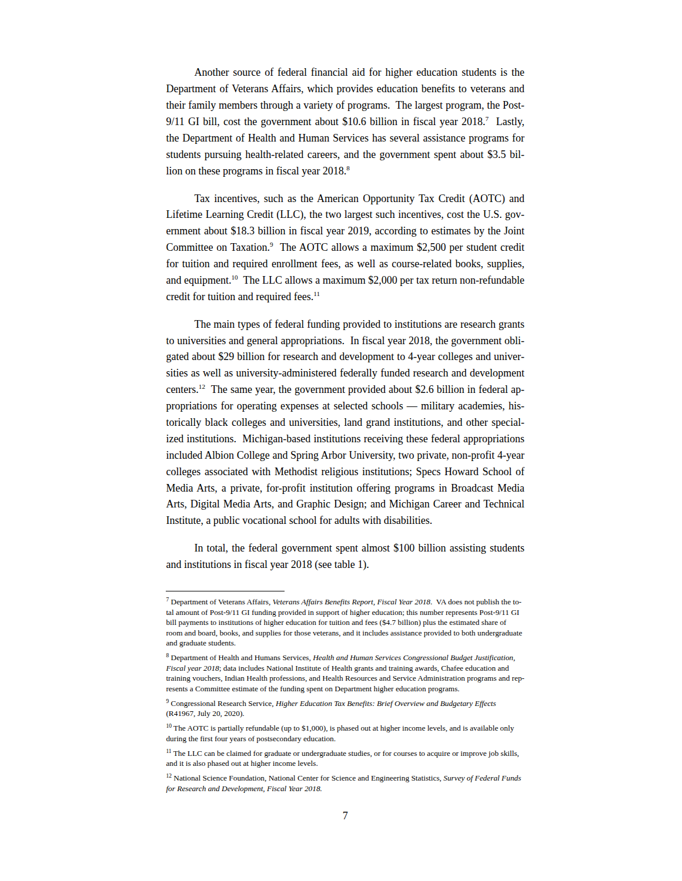Another source of federal financial aid for higher education students is the Department of Veterans Affairs, which provides education benefits to veterans and their family members through a variety of programs. The largest program, the Post-9/11 GI bill, cost the government about $10.6 billion in fiscal year 2018.7 Lastly, the Department of Health and Human Services has several assistance programs for students pursuing health-related careers, and the government spent about $3.5 billion on these programs in fiscal year 2018.8
Tax incentives, such as the American Opportunity Tax Credit (AOTC) and Lifetime Learning Credit (LLC), the two largest such incentives, cost the U.S. government about $18.3 billion in fiscal year 2019, according to estimates by the Joint Committee on Taxation.9 The AOTC allows a maximum $2,500 per student credit for tuition and required enrollment fees, as well as course-related books, supplies, and equipment.10 The LLC allows a maximum $2,000 per tax return non-refundable credit for tuition and required fees.11
The main types of federal funding provided to institutions are research grants to universities and general appropriations. In fiscal year 2018, the government obligated about $29 billion for research and development to 4-year colleges and universities as well as university-administered federally funded research and development centers.12 The same year, the government provided about $2.6 billion in federal appropriations for operating expenses at selected schools — military academies, historically black colleges and universities, land grand institutions, and other specialized institutions. Michigan-based institutions receiving these federal appropriations included Albion College and Spring Arbor University, two private, non-profit 4-year colleges associated with Methodist religious institutions; Specs Howard School of Media Arts, a private, for-profit institution offering programs in Broadcast Media Arts, Digital Media Arts, and Graphic Design; and Michigan Career and Technical Institute, a public vocational school for adults with disabilities.
In total, the federal government spent almost $100 billion assisting students and institutions in fiscal year 2018 (see table 1).
7 Department of Veterans Affairs, Veterans Affairs Benefits Report, Fiscal Year 2018. VA does not publish the total amount of Post-9/11 GI funding provided in support of higher education; this number represents Post-9/11 GI bill payments to institutions of higher education for tuition and fees ($4.7 billion) plus the estimated share of room and board, books, and supplies for those veterans, and it includes assistance provided to both undergraduate and graduate students.
8 Department of Health and Humans Services, Health and Human Services Congressional Budget Justification, Fiscal year 2018; data includes National Institute of Health grants and training awards, Chafee education and training vouchers, Indian Health professions, and Health Resources and Service Administration programs and represents a Committee estimate of the funding spent on Department higher education programs.
9 Congressional Research Service, Higher Education Tax Benefits: Brief Overview and Budgetary Effects (R41967, July 20, 2020).
10 The AOTC is partially refundable (up to $1,000), is phased out at higher income levels, and is available only during the first four years of postsecondary education.
11 The LLC can be claimed for graduate or undergraduate studies, or for courses to acquire or improve job skills, and it is also phased out at higher income levels.
12 National Science Foundation, National Center for Science and Engineering Statistics, Survey of Federal Funds for Research and Development, Fiscal Year 2018.
7